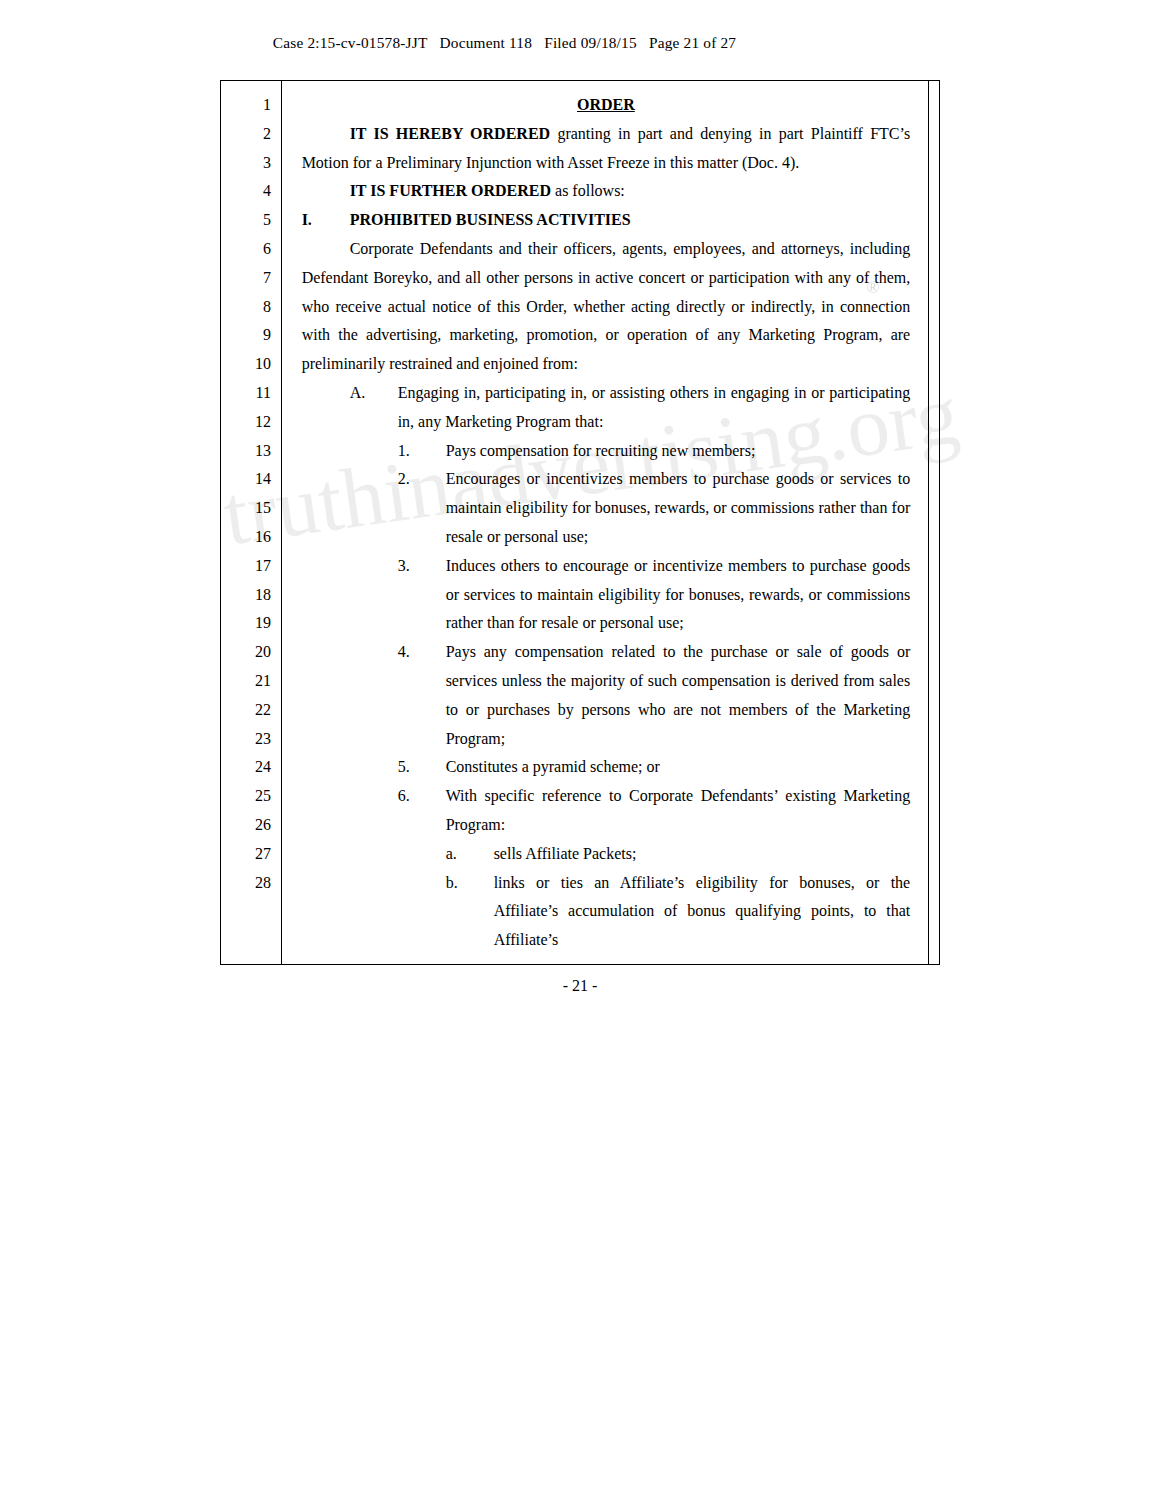Case 2:15-cv-01578-JJT Document 118 Filed 09/18/15 Page 21 of 27
truthinadvertising.org
®
1
2
3
4
5
6
7
8
9
10
11
12
13
14
15
16
17
18
19
20
21
22
23
24
25
26
27
28
ORDER
IT IS HEREBY ORDERED granting in part and denying in part Plaintiff FTC’s Motion for a Preliminary Injunction with Asset Freeze in this matter (Doc. 4).
IT IS FURTHER ORDERED as follows:
I.
PROHIBITED BUSINESS ACTIVITIES
Corporate Defendants and their officers, agents, employees, and attorneys, including Defendant Boreyko, and all other persons in active concert or participation with any of them, who receive actual notice of this Order, whether acting directly or indirectly, in connection with the advertising, marketing, promotion, or operation of any Marketing Program, are preliminarily restrained and enjoined from:
A.
Engaging in, participating in, or assisting others in engaging in or participating in, any Marketing Program that:
1.
Pays compensation for recruiting new members;
2.
Encourages or incentivizes members to purchase goods or services to maintain eligibility for bonuses, rewards, or commissions rather than for resale or personal use;
3.
Induces others to encourage or incentivize members to purchase goods or services to maintain eligibility for bonuses, rewards, or commissions rather than for resale or personal use;
4.
Pays any compensation related to the purchase or sale of goods or services unless the majority of such compensation is derived from sales to or purchases by persons who are not members of the Marketing Program;
5.
Constitutes a pyramid scheme; or
6.
With specific reference to Corporate Defendants’ existing Marketing Program:
a.
sells Affiliate Packets;
b.
links or ties an Affiliate’s eligibility for bonuses, or the Affiliate’s accumulation of bonus qualifying points, to that Affiliate’s
- 21 -